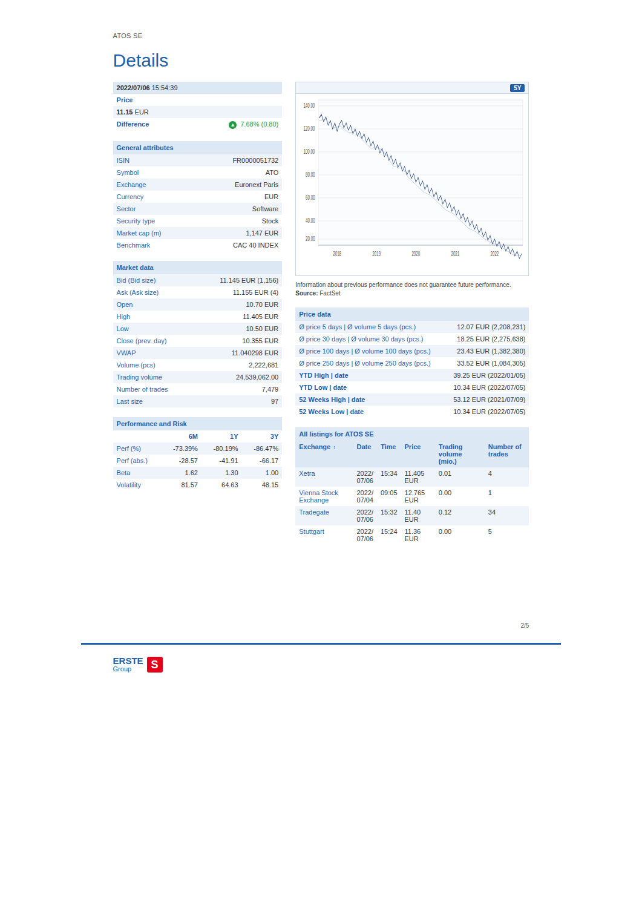ATOS SE
Details
| 2022/07/06 15:54:39 |
| Price | |
| 11.15 EUR |
| Difference | ▲ 7.68% (0.80) |
General attributes
| ISIN | FR0000051732 |
| Symbol | ATO |
| Exchange | Euronext Paris |
| Currency | EUR |
| Sector | Software |
| Security type | Stock |
| Market cap (m) | 1,147 EUR |
| Benchmark | CAC 40 INDEX |
Market data
| Bid (Bid size) | 11.145 EUR (1,156) |
| Ask (Ask size) | 11.155 EUR (4) |
| Open | 10.70 EUR |
| High | 11.405 EUR |
| Low | 10.50 EUR |
| Close (prev. day) | 10.355 EUR |
| VWAP | 11.040298 EUR |
| Volume (pcs) | 2,222,681 |
| Trading volume | 24,539,062.00 |
| Number of trades | 7,479 |
| Last size | 97 |
Performance and Risk
| | 6M | 1Y | 3Y |
| --- | --- | --- | --- |
| Perf (%) | -73.39% | -80.19% | -86.47% |
| Perf (abs.) | -28.57 | -41.91 | -66.17 |
| Beta | 1.62 | 1.30 | 1.00 |
| Volatility | 81.57 | 64.63 | 48.15 |
5Y
140.00 120.00 100.00 80.00 60.00 40.00 20.00 2018 2019 2020 2021 2022
Information about previous performance does not guarantee future performance.
Source: FactSet
Price data
| Ø price 5 days / Ø volume 5 days (pcs.) | 12.07 EUR (2,208,231) |
| Ø price 30 days / Ø volume 30 days (pcs.) | 18.25 EUR (2,275,638) |
| Ø price 100 days / Ø volume 100 days (pcs.) | 23.43 EUR (1,382,380) |
| Ø price 250 days / Ø volume 250 days (pcs.) | 33.52 EUR (1,084,305) |
| YTD High / date | 39.25 EUR (2022/01/05) |
| YTD Low / date | 10.34 EUR (2022/07/05) |
| 52 Weeks High / date | 53.12 EUR (2021/07/09) |
| 52 Weeks Low / date | 10.34 EUR (2022/07/05) |
All listings for ATOS SE
| Exchange | Date | Time | Price | Trading volume (mio.) | Number of trades |
| --- | --- | --- | --- | --- | --- |
| Xetra | 2022/ 07/06 | 15:34 | 11.405 EUR | 0.01 | 4 |
| Vienna Stock Exchange | 2022/ 07/04 | 09:05 | 12.765 EUR | 0.00 | 1 |
| Tradegate | 2022/ 07/06 | 15:32 | 11.40 EUR | 0.12 | 34 |
| Stuttgart | 2022/ 07/06 | 15:24 | 11.36 EUR | 0.00 | 5 |
2/5
ERSTE Group